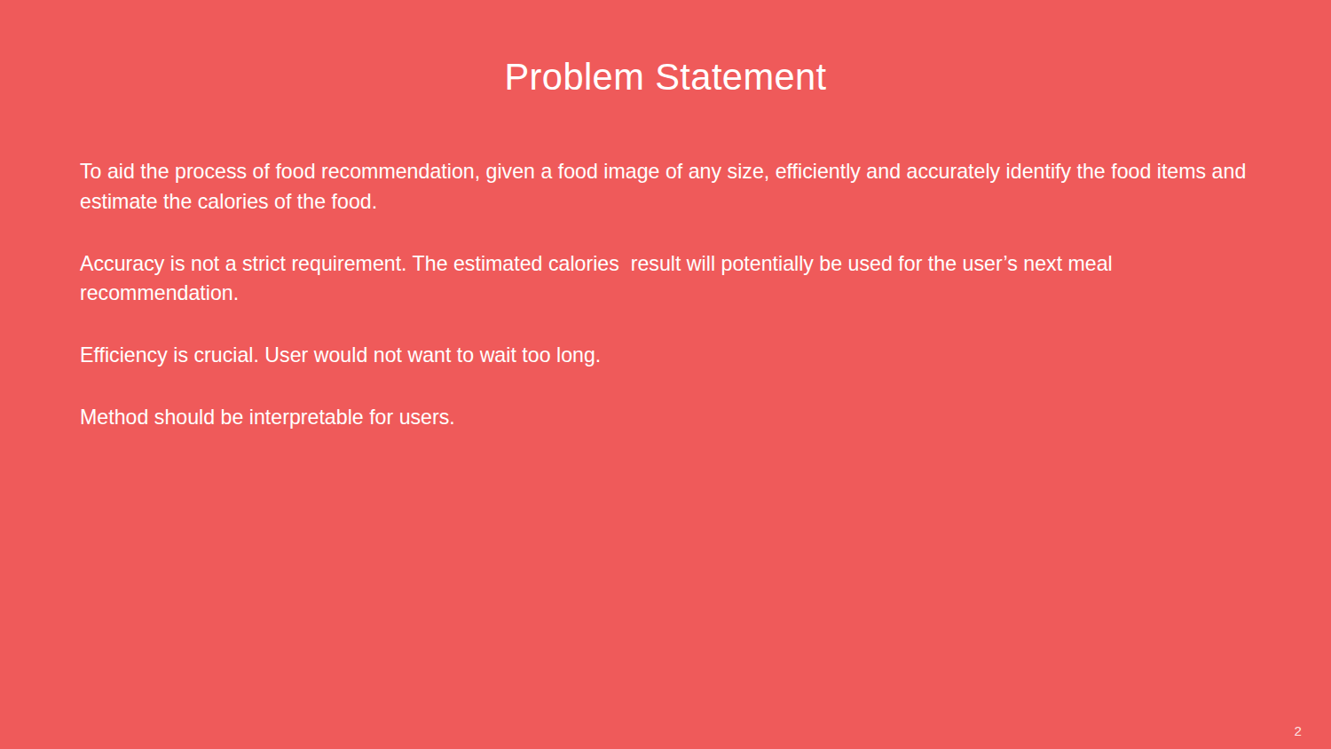Problem Statement
To aid the process of food recommendation, given a food image of any size, efficiently and accurately identify the food items and estimate the calories of the food.
Accuracy is not a strict requirement. The estimated calories result will potentially be used for the user’s next meal recommendation.
Efficiency is crucial. User would not want to wait too long.
Method should be interpretable for users.
2